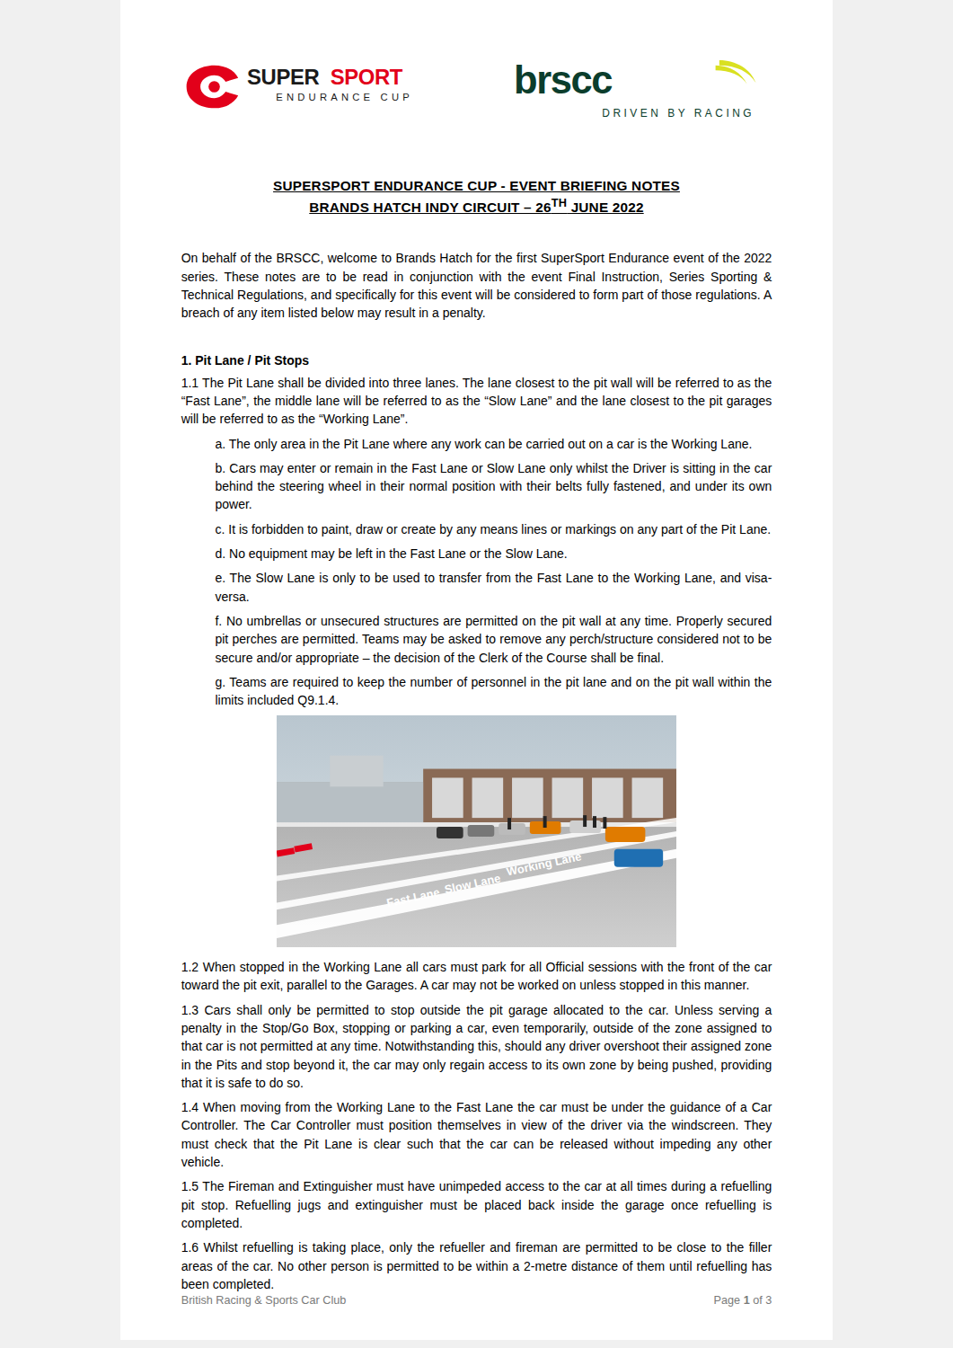SUPER SPORT ENDURANCE CUP
brscc DRIVEN BY RACING
SUPERSPORT ENDURANCE CUP - EVENT BRIEFING NOTES
BRANDS HATCH INDY CIRCUIT – 26TH JUNE 2022
On behalf of the BRSCC, welcome to Brands Hatch for the first SuperSport Endurance event of the 2022 series. These notes are to be read in conjunction with the event Final Instruction, Series Sporting & Technical Regulations, and specifically for this event will be considered to form part of those regulations. A breach of any item listed below may result in a penalty.
1. Pit Lane / Pit Stops
1.1 The Pit Lane shall be divided into three lanes. The lane closest to the pit wall will be referred to as the “Fast Lane”, the middle lane will be referred to as the “Slow Lane” and the lane closest to the pit garages will be referred to as the “Working Lane”.
a. The only area in the Pit Lane where any work can be carried out on a car is the Working Lane.
b. Cars may enter or remain in the Fast Lane or Slow Lane only whilst the Driver is sitting in the car behind the steering wheel in their normal position with their belts fully fastened, and under its own power.
c. It is forbidden to paint, draw or create by any means lines or markings on any part of the Pit Lane.
d. No equipment may be left in the Fast Lane or the Slow Lane.
e. The Slow Lane is only to be used to transfer from the Fast Lane to the Working Lane, and visa-versa.
f. No umbrellas or unsecured structures are permitted on the pit wall at any time. Properly secured pit perches are permitted. Teams may be asked to remove any perch/structure considered not to be secure and/or appropriate – the decision of the Clerk of the Course shall be final.
g. Teams are required to keep the number of personnel in the pit lane and on the pit wall within the limits included Q9.1.4.
1.2 When stopped in the Working Lane all cars must park for all Official sessions with the front of the car toward the pit exit, parallel to the Garages. A car may not be worked on unless stopped in this manner.
1.3 Cars shall only be permitted to stop outside the pit garage allocated to the car. Unless serving a penalty in the Stop/Go Box, stopping or parking a car, even temporarily, outside of the zone assigned to that car is not permitted at any time. Notwithstanding this, should any driver overshoot their assigned zone in the Pits and stop beyond it, the car may only regain access to its own zone by being pushed, providing that it is safe to do so.
1.4 When moving from the Working Lane to the Fast Lane the car must be under the guidance of a Car Controller. The Car Controller must position themselves in view of the driver via the windscreen. They must check that the Pit Lane is clear such that the car can be released without impeding any other vehicle.
1.5 The Fireman and Extinguisher must have unimpeded access to the car at all times during a refuelling pit stop. Refuelling jugs and extinguisher must be placed back inside the garage once refuelling is completed.
1.6 Whilst refuelling is taking place, only the refueller and fireman are permitted to be close to the filler areas of the car. No other person is permitted to be within a 2-metre distance of them until refuelling has been completed.
British Racing & Sports Car Club
Page 1 of 3